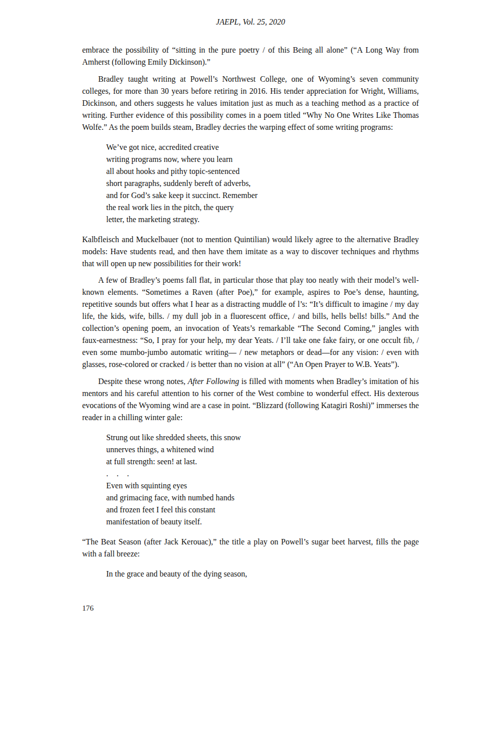JAEPL, Vol. 25, 2020
embrace the possibility of “sitting in the pure poetry / of this Being all alone” (“A Long Way from Amherst (following Emily Dickinson).”
Bradley taught writing at Powell’s Northwest College, one of Wyoming’s seven community colleges, for more than 30 years before retiring in 2016. His tender appreciation for Wright, Williams, Dickinson, and others suggests he values imitation just as much as a teaching method as a practice of writing. Further evidence of this possibility comes in a poem titled “Why No One Writes Like Thomas Wolfe.” As the poem builds steam, Bradley decries the warping effect of some writing programs:
We’ve got nice, accredited creative
writing programs now, where you learn
all about hooks and pithy topic-sentenced
short paragraphs, suddenly bereft of adverbs,
and for God’s sake keep it succinct. Remember
the real work lies in the pitch, the query
letter, the marketing strategy.
Kalbfleisch and Muckelbauer (not to mention Quintilian) would likely agree to the alternative Bradley models: Have students read, and then have them imitate as a way to discover techniques and rhythms that will open up new possibilities for their work!
A few of Bradley’s poems fall flat, in particular those that play too neatly with their model’s well-known elements. “Sometimes a Raven (after Poe),” for example, aspires to Poe’s dense, haunting, repetitive sounds but offers what I hear as a distracting muddle of l’s: “It’s difficult to imagine / my day life, the kids, wife, bills. / my dull job in a fluorescent office, / and bills, hells bells! bills.” And the collection’s opening poem, an invocation of Yeats’s remarkable “The Second Coming,” jangles with faux-earnestness: “So, I pray for your help, my dear Yeats. / I’ll take one fake fairy, or one occult fib, / even some mumbo-jumbo automatic writing— / new metaphors or dead—for any vision: / even with glasses, rose-colored or cracked / is better than no vision at all” (“An Open Prayer to W.B. Yeats”).
Despite these wrong notes, After Following is filled with moments when Bradley’s imitation of his mentors and his careful attention to his corner of the West combine to wonderful effect. His dexterous evocations of the Wyoming wind are a case in point. “Blizzard (following Katagiri Roshi)” immerses the reader in a chilling winter gale:
Strung out like shredded sheets, this snow
unnerves things, a whitened wind
at full strength: seen! at last.
. . .
Even with squinting eyes
and grimacing face, with numbed hands
and frozen feet I feel this constant
manifestation of beauty itself.
“The Beat Season (after Jack Kerouac),” the title a play on Powell’s sugar beet harvest, fills the page with a fall breeze:
In the grace and beauty of the dying season,
176